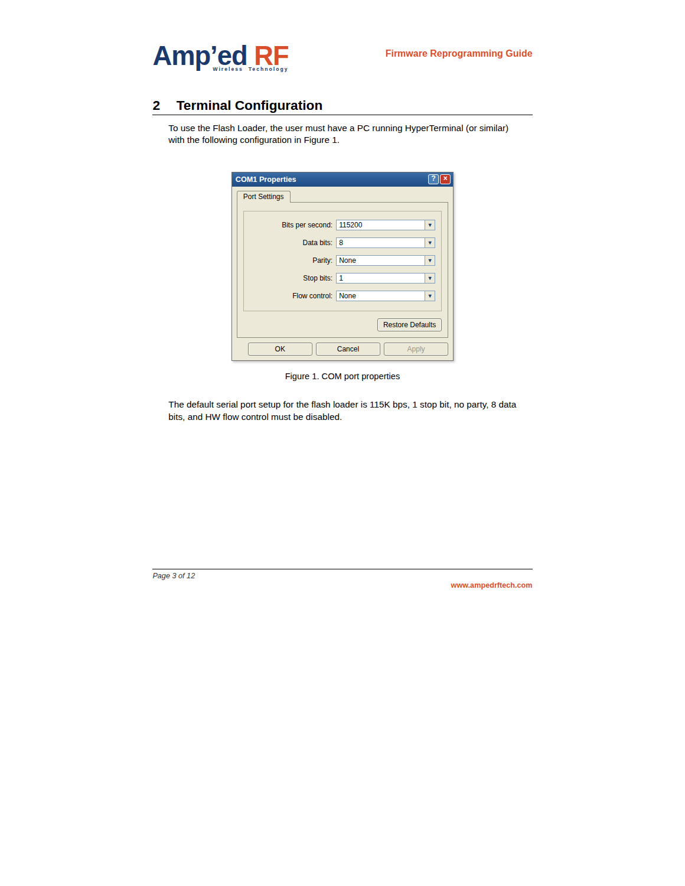Amp’ed RF Wireless Technology
Firmware Reprogramming Guide
2 Terminal Configuration
To use the Flash Loader, the user must have a PC running HyperTerminal (or similar) with the following configuration in Figure 1.
COM1 Properties ? ×
Port Settings
Bits per second:
115200▼
Data bits:
8▼
Parity:
None▼
Stop bits:
1▼
Flow control:
None▼
Restore Defaults
OK Cancel Apply
Figure 1. COM port properties
The default serial port setup for the flash loader is 115K bps, 1 stop bit, no party, 8 data bits, and HW flow control must be disabled.
Page 3 of 12
www.ampedrftech.com